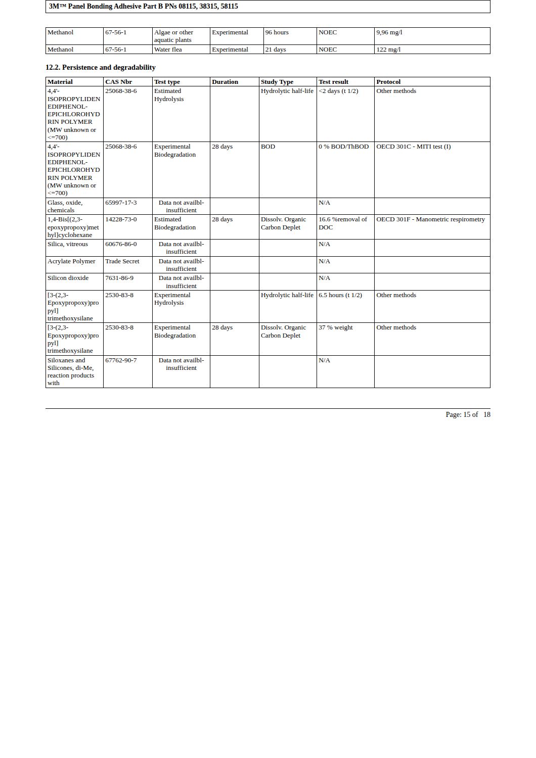3M™ Panel Bonding Adhesive Part B PNs 08115, 38315, 58115
| Methanol | 67-56-1 | Algae or other aquatic plants | Experimental | 96 hours | NOEC | 9,96 mg/l |
| Methanol | 67-56-1 | Water flea | Experimental | 21 days | NOEC | 122 mg/l |
12.2. Persistence and degradability
| Material | CAS Nbr | Test type | Duration | Study Type | Test result | Protocol |
| --- | --- | --- | --- | --- | --- | --- |
| 4,4'-ISOPROPYLIDENEDIPHENOL-EPICHLOROHYDRIN POLYMER (MW unknown or <=700) | 25068-38-6 | Estimated Hydrolysis | | Hydrolytic half-life | <2 days (t 1/2) | Other methods |
| 4,4'-ISOPROPYLIDENEDIPHENOL-EPICHLOROHYDRIN POLYMER (MW unknown or <=700) | 25068-38-6 | Experimental Biodegradation | 28 days | BOD | 0 % BOD/ThBOD | OECD 301C - MITI test (I) |
| Glass, oxide, chemicals | 65997-17-3 | Data not availbl-insufficient | | | N/A | |
| 1,4-Bis[(2,3-epoxypropoxy)methyl]cyclohexane | 14228-73-0 | Estimated Biodegradation | 28 days | Dissolv. Organic Carbon Deplet | 16.6 %removal of DOC | OECD 301F - Manometric respirometry |
| Silica, vitreous | 60676-86-0 | Data not availbl-insufficient | | | N/A | |
| Acrylate Polymer | Trade Secret | Data not availbl-insufficient | | | N/A | |
| Silicon dioxide | 7631-86-9 | Data not availbl-insufficient | | | N/A | |
| [3-(2,3-Epoxypropoxy)propyl] trimethoxysilane | 2530-83-8 | Experimental Hydrolysis | | Hydrolytic half-life | 6.5 hours (t 1/2) | Other methods |
| [3-(2,3-Epoxypropoxy)propyl] trimethoxysilane | 2530-83-8 | Experimental Biodegradation | 28 days | Dissolv. Organic Carbon Deplet | 37 % weight | Other methods |
| Siloxanes and Silicones, di-Me, reaction products with | 67762-90-7 | Data not availbl-insufficient | | | N/A | |
Page: 15 of 18